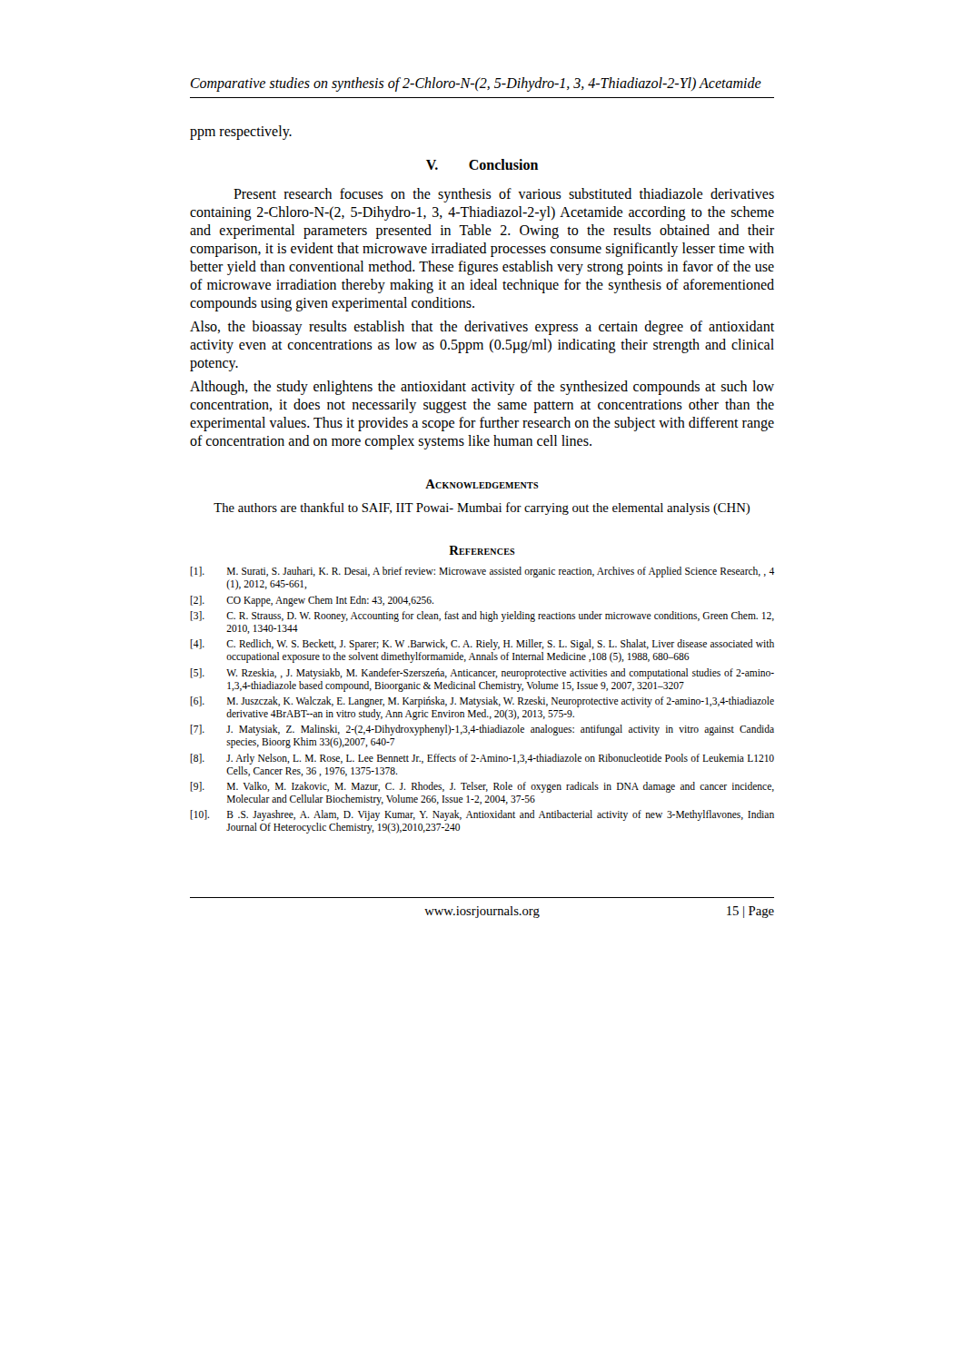Comparative studies on synthesis of 2-Chloro-N-(2, 5-Dihydro-1, 3, 4-Thiadiazol-2-Yl) Acetamide
ppm respectively.
V. Conclusion
Present research focuses on the synthesis of various substituted thiadiazole derivatives containing 2-Chloro-N-(2, 5-Dihydro-1, 3, 4-Thiadiazol-2-yl) Acetamide according to the scheme and experimental parameters presented in Table 2. Owing to the results obtained and their comparison, it is evident that microwave irradiated processes consume significantly lesser time with better yield than conventional method. These figures establish very strong points in favor of the use of microwave irradiation thereby making it an ideal technique for the synthesis of aforementioned compounds using given experimental conditions.
Also, the bioassay results establish that the derivatives express a certain degree of antioxidant activity even at concentrations as low as 0.5ppm (0.5µg/ml) indicating their strength and clinical potency.
Although, the study enlightens the antioxidant activity of the synthesized compounds at such low concentration, it does not necessarily suggest the same pattern at concentrations other than the experimental values. Thus it provides a scope for further research on the subject with different range of concentration and on more complex systems like human cell lines.
Acknowledgements
The authors are thankful to SAIF, IIT Powai- Mumbai for carrying out the elemental analysis (CHN)
References
[1].
M. Surati, S. Jauhari, K. R. Desai, A brief review: Microwave assisted organic reaction, Archives of Applied Science Research, , 4 (1), 2012, 645-661,
[2].
CO Kappe, Angew Chem Int Edn: 43, 2004,6256.
[3].
C. R. Strauss, D. W. Rooney, Accounting for clean, fast and high yielding reactions under microwave conditions, Green Chem. 12, 2010, 1340-1344
[4].
C. Redlich, W. S. Beckett, J. Sparer; K. W .Barwick, C. A. Riely, H. Miller, S. L. Sigal, S. L. Shalat, Liver disease associated with occupational exposure to the solvent dimethylformamide, Annals of Internal Medicine ,108 (5), 1988, 680–686
[5].
W. Rzeskia, , J. Matysiakb, M. Kandefer-Szerszeńa, Anticancer, neuroprotective activities and computational studies of 2-amino-1,3,4-thiadiazole based compound, Bioorganic & Medicinal Chemistry, Volume 15, Issue 9, 2007, 3201–3207
[6].
M. Juszczak, K. Walczak, E. Langner, M. Karpińska, J. Matysiak, W. Rzeski, Neuroprotective activity of 2-amino-1,3,4-thiadiazole derivative 4BrABT--an in vitro study, Ann Agric Environ Med., 20(3), 2013, 575-9.
[7].
J. Matysiak, Z. Malinski, 2-(2,4-Dihydroxyphenyl)-1,3,4-thiadiazole analogues: antifungal activity in vitro against Candida species, Bioorg Khim 33(6),2007, 640-7
[8].
J. Arly Nelson, L. M. Rose, L. Lee Bennett Jr., Effects of 2-Amino-1,3,4-thiadiazole on Ribonucleotide Pools of Leukemia L1210 Cells, Cancer Res, 36 , 1976, 1375-1378.
[9].
M. Valko, M. Izakovic, M. Mazur, C. J. Rhodes, J. Telser, Role of oxygen radicals in DNA damage and cancer incidence, Molecular and Cellular Biochemistry, Volume 266, Issue 1-2, 2004, 37-56
[10].
B .S. Jayashree, A. Alam, D. Vijay Kumar, Y. Nayak, Antioxidant and Antibacterial activity of new 3-Methylflavones, Indian Journal Of Heterocyclic Chemistry, 19(3),2010,237-240
www.iosrjournals.org 15 | Page